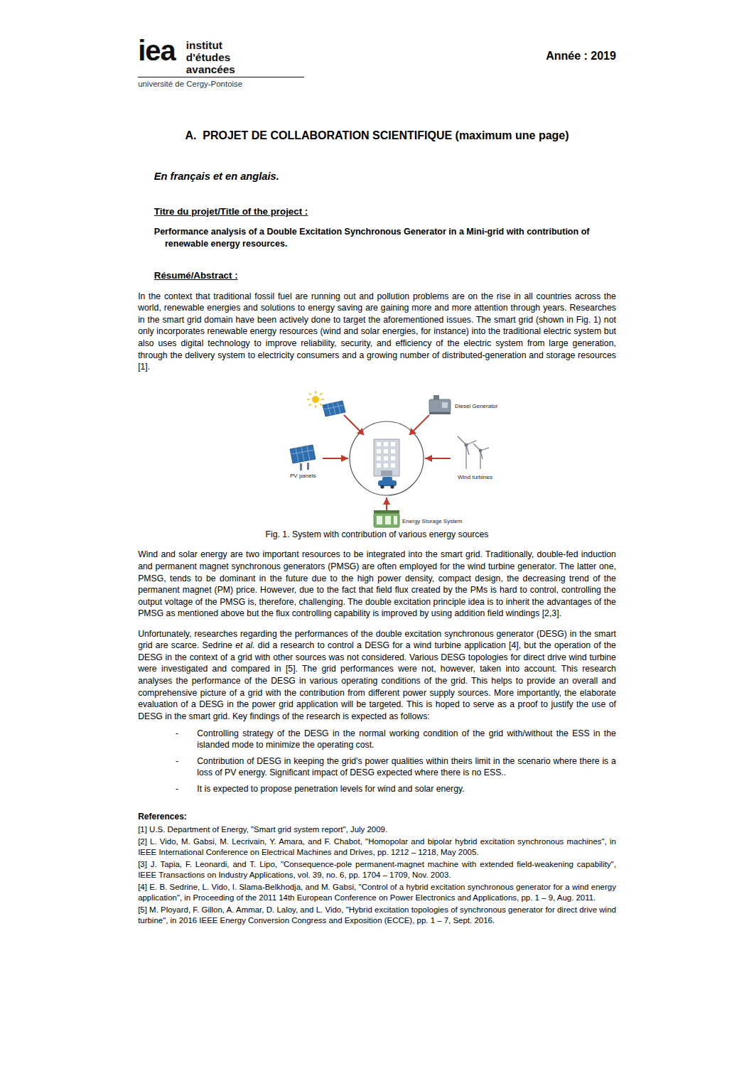iea
institut
d'études
avancées
université de Cergy-Pontoise
Année : 2019
A. PROJET DE COLLABORATION SCIENTIFIQUE (maximum une page)
En français et en anglais.
Titre du projet/Title of the project :
Performance analysis of a Double Excitation Synchronous Generator in a Mini-grid with contribution of renewable energy resources.
Résumé/Abstract :
In the context that traditional fossil fuel are running out and pollution problems are on the rise in all countries across the world, renewable energies and solutions to energy saving are gaining more and more attention through years. Researches in the smart grid domain have been actively done to target the aforementioned issues. The smart grid (shown in Fig. 1) not only incorporates renewable energy resources (wind and solar energies, for instance) into the traditional electric system but also uses digital technology to improve reliability, security, and efficiency of the electric system from large generation, through the delivery system to electricity consumers and a growing number of distributed-generation and storage resources [1].
Diesel Generator PV panels Wind turbines Energy Storage System
Fig. 1. System with contribution of various energy sources
Wind and solar energy are two important resources to be integrated into the smart grid. Traditionally, double-fed induction and permanent magnet synchronous generators (PMSG) are often employed for the wind turbine generator. The latter one, PMSG, tends to be dominant in the future due to the high power density, compact design, the decreasing trend of the permanent magnet (PM) price. However, due to the fact that field flux created by the PMs is hard to control, controlling the output voltage of the PMSG is, therefore, challenging. The double excitation principle idea is to inherit the advantages of the PMSG as mentioned above but the flux controlling capability is improved by using addition field windings [2,3].
Unfortunately, researches regarding the performances of the double excitation synchronous generator (DESG) in the smart grid are scarce. Sedrine et al. did a research to control a DESG for a wind turbine application [4], but the operation of the DESG in the context of a grid with other sources was not considered. Various DESG topologies for direct drive wind turbine were investigated and compared in [5]. The grid performances were not, however, taken into account. This research analyses the performance of the DESG in various operating conditions of the grid. This helps to provide an overall and comprehensive picture of a grid with the contribution from different power supply sources. More importantly, the elaborate evaluation of a DESG in the power grid application will be targeted. This is hoped to serve as a proof to justify the use of DESG in the smart grid. Key findings of the research is expected as follows:
Controlling strategy of the DESG in the normal working condition of the grid with/without the ESS in the islanded mode to minimize the operating cost.
Contribution of DESG in keeping the grid's power qualities within theirs limit in the scenario where there is a loss of PV energy. Significant impact of DESG expected where there is no ESS..
It is expected to propose penetration levels for wind and solar energy.
References:
[1] U.S. Department of Energy, "Smart grid system report", July 2009.
[2] L. Vido, M. Gabsi, M. Lecrivain, Y. Amara, and F. Chabot, "Homopolar and bipolar hybrid excitation synchronous machines", in IEEE International Conference on Electrical Machines and Drives, pp. 1212 – 1218, May 2005.
[3] J. Tapia, F. Leonardi, and T. Lipo, "Consequence-pole permanent-magnet machine with extended field-weakening capability", IEEE Transactions on Industry Applications, vol. 39, no. 6, pp. 1704 – 1709, Nov. 2003.
[4] E. B. Sedrine, L. Vido, I. Slama-Belkhodja, and M. Gabsi, "Control of a hybrid excitation synchronous generator for a wind energy application", in Proceeding of the 2011 14th European Conference on Power Electronics and Applications, pp. 1 – 9, Aug. 2011.
[5] M. Ployard, F. Gillon, A. Ammar, D. Laloy, and L. Vido, "Hybrid excitation topologies of synchronous generator for direct drive wind turbine", in 2016 IEEE Energy Conversion Congress and Exposition (ECCE), pp. 1 – 7, Sept. 2016.